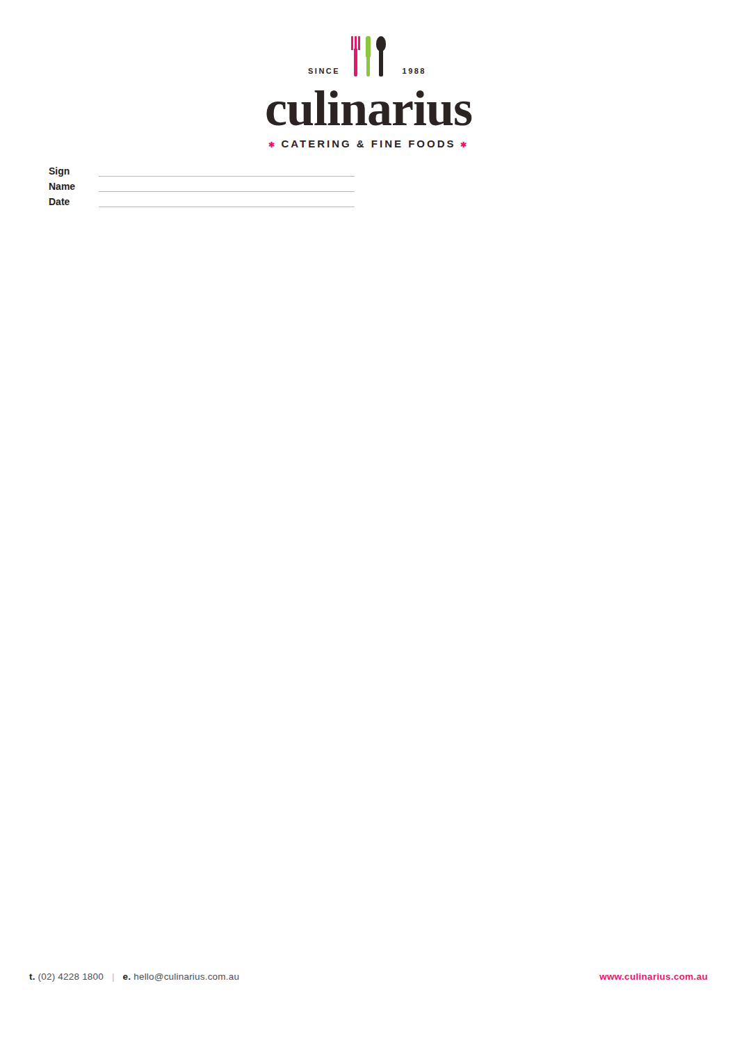SINCE
1988
culinarius
✱CATERING & FINE FOODS✱
Sign
Name
Date
t. (02) 4228 1800 | e. hello@culinarius.com.au
www.culinarius.com.au